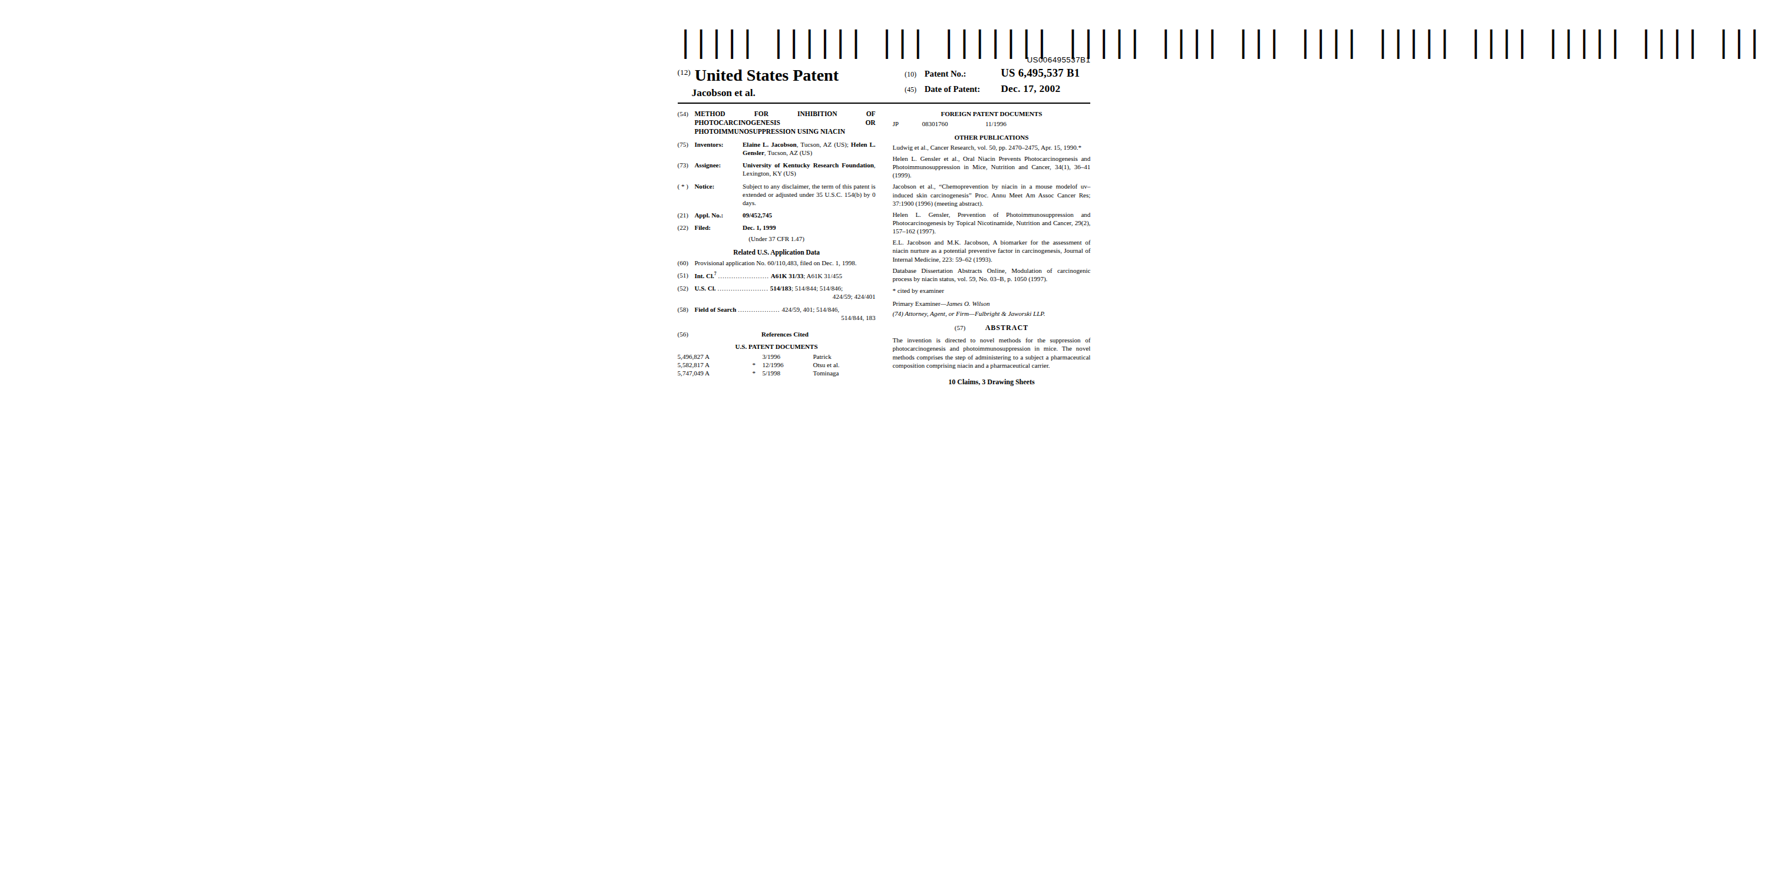||||| |||||| ||| ||||||| ||||| |||| ||| |||| ||||| |||| ||||| |||| ||| |||||| |||| |||||
US006495537B1
(12) United States Patent
Jacobson et al.
(10) Patent No.: US 6,495,537 B1
(45) Date of Patent: Dec. 17, 2002
(54)
Method for Inhibition of Photocarcinogenesis or Photoimmunosuppression Using Niacin
(75)
Inventors:
Elaine L. Jacobson, Tucson, AZ (US); Helen L. Gensler, Tucson, AZ (US)
(73)
Assignee:
University of Kentucky Research Foundation, Lexington, KY (US)
( * )
Notice:
Subject to any disclaimer, the term of this patent is extended or adjusted under 35 U.S.C. 154(b) by 0 days.
(21)
Appl. No.:
09/452,745
(22)
Filed:
Dec. 1, 1999
(Under 37 CFR 1.47)
Related U.S. Application Data
(60)
Provisional application No. 60/110,483, filed on Dec. 1, 1998.
(51)
Int. Cl.7 ....................... A61K 31/33; A61K 31/455
(52)
U.S. Cl. ....................... 514/183; 514/844; 514/846;
424/59; 424/401
(58)
Field of Search ................... 424/59, 401; 514/846,
514/844, 183
(56)
References Cited
U.S. PATENT DOCUMENTS
| 5,496,827 A | | 3/1996 | Patrick |
| 5,582,817 A | * | 12/1996 | Otsu et al. |
| 5,747,049 A | * | 5/1998 | Tominaga |
FOREIGN PATENT DOCUMENTS
| JP | 08301760 | 11/1996 |
OTHER PUBLICATIONS
Ludwig et al., Cancer Research, vol. 50, pp. 2470–2475, Apr. 15, 1990.*
Helen L. Gensler et al., Oral Niacin Prevents Photocarcinogenesis and Photoimmunosuppression in Mice, Nutrition and Cancer, 34(1), 36–41 (1999).
Jacobson et al., “Chemoprevention by niacin in a mouse modelof uv–induced skin carcinogenesis” Proc. Annu Meet Am Assoc Cancer Res; 37:1900 (1996) (meeting abstract).
Helen L. Gensler, Prevention of Photoimmunosuppression and Photocarcinogenesis by Topical Nicotinamide, Nutrition and Cancer, 29(2), 157–162 (1997).
E.L. Jacobson and M.K. Jacobson, A biomarker for the assessment of niacin nurture as a potential preventive factor in carcinogenesis, Journal of Internal Medicine, 223: 59–62 (1993).
Database Dissertation Abstracts Online, Modulation of carcinogenic process by niacin status, vol. 59, No. 03–B, p. 1050 (1997).
* cited by examiner
Primary Examiner—James O. Wilson
(74) Attorney, Agent, or Firm—Fulbright & Jaworski LLP.
(57) ABSTRACT
The invention is directed to novel methods for the suppression of photocarcinogenesis and photoimmunosuppression in mice. The novel methods comprises the step of administering to a subject a pharmaceutical composition comprising niacin and a pharmaceutical carrier.
10 Claims, 3 Drawing Sheets